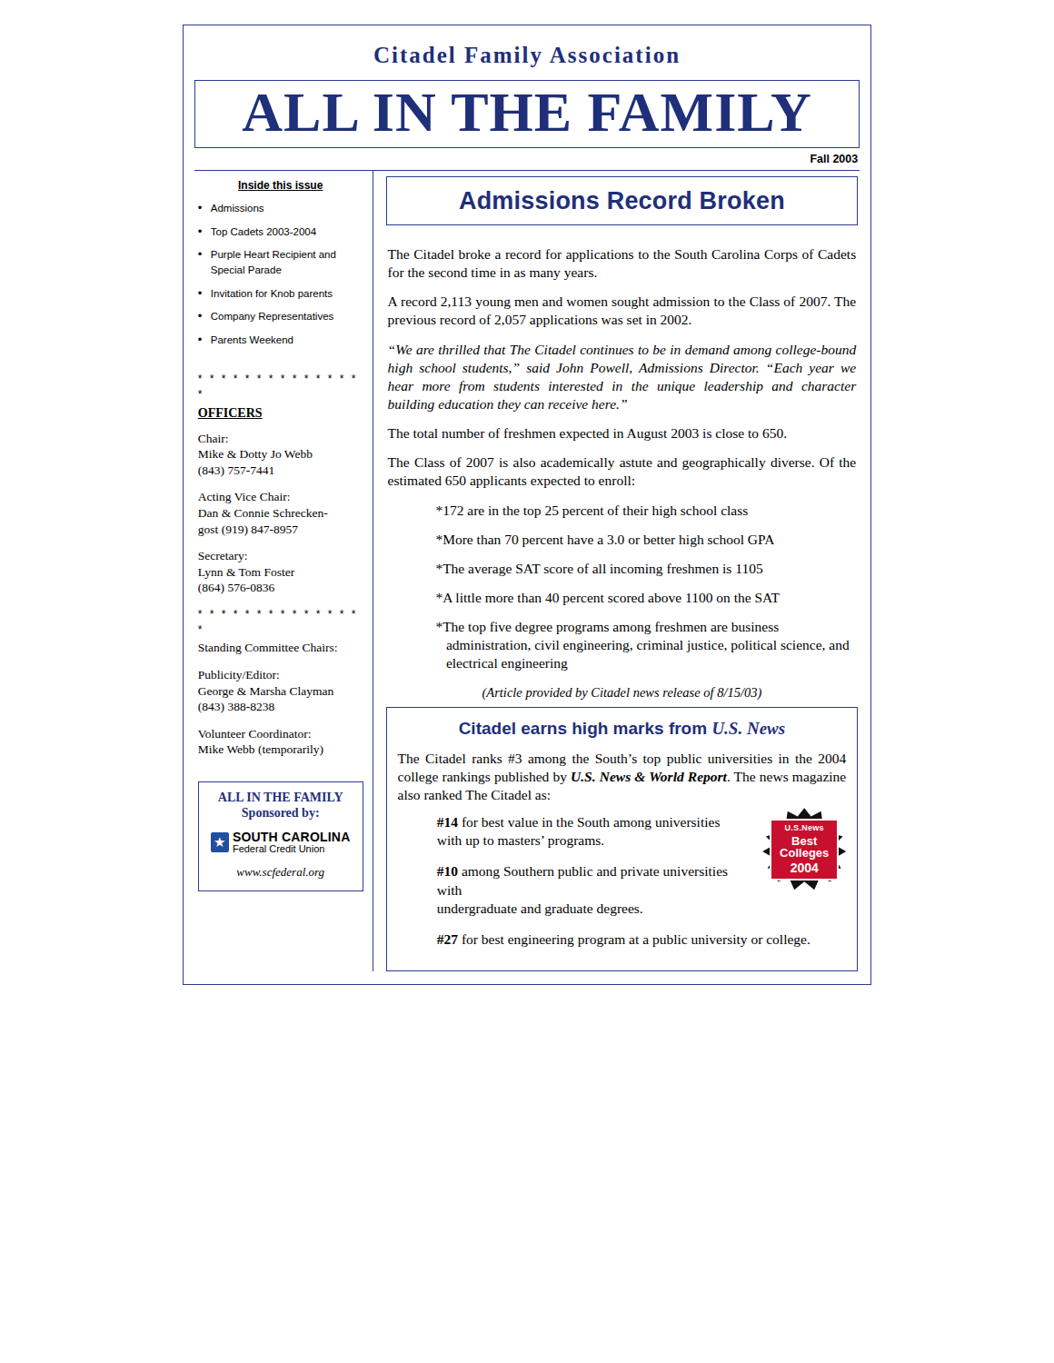Citadel Family Association
ALL IN THE FAMILY
Fall 2003
Inside this issue
Admissions
Top Cadets 2003-2004
Purple Heart Recipient and Special Parade
Invitation for Knob parents
Company Representatives
Parents Weekend
* * * * * * * * * * * * * * *
OFFICERS
Chair: Mike & Dotty Jo Webb
(843) 757-7441
Acting Vice Chair: Dan & Connie Schrecken-
gost (919) 847-8957
Secretary: Lynn & Tom Foster
(864) 576-0836
* * * * * * * * * * * * * * *
Standing Committee Chairs:
Publicity/Editor: George & Marsha Clayman
(843) 388-8238
Volunteer Coordinator: Mike Webb (temporarily)
ALL IN THE FAMILY
Sponsored by:
★SOUTH CAROLINA
Federal Credit Union
www.scfederal.org
Admissions Record Broken
The Citadel broke a record for applications to the South Carolina Corps of Cadets for the second time in as many years.
A record 2,113 young men and women sought admission to the Class of 2007. The previous record of 2,057 applications was set in 2002.
“We are thrilled that The Citadel continues to be in demand among college-bound high school students,” said John Powell, Admissions Director. “Each year we hear more from students interested in the unique leadership and character building education they can receive here.”
The total number of freshmen expected in August 2003 is close to 650.
The Class of 2007 is also academically astute and geographically diverse. Of the estimated 650 applicants expected to enroll:
*172 are in the top 25 percent of their high school class
*More than 70 percent have a 3.0 or better high school GPA
*The average SAT score of all incoming freshmen is 1105
*A little more than 40 percent scored above 1100 on the SAT
*The top five degree programs among freshmen are business administration, civil engineering, criminal justice, political science, and electrical engineering
(Article provided by Citadel news release of 8/15/03)
Citadel earns high marks from U.S. News
The Citadel ranks #3 among the South’s top public universities in the 2004 college rankings published by U.S. News & World Report. The news magazine also ranked The Citadel as:
U.S.News
Best
Colleges
2004
#14 for best value in the South among universities
with up to masters’ programs.
#10 among Southern public and private universities with
undergraduate and graduate degrees.
#27 for best engineering program at a public university or college.